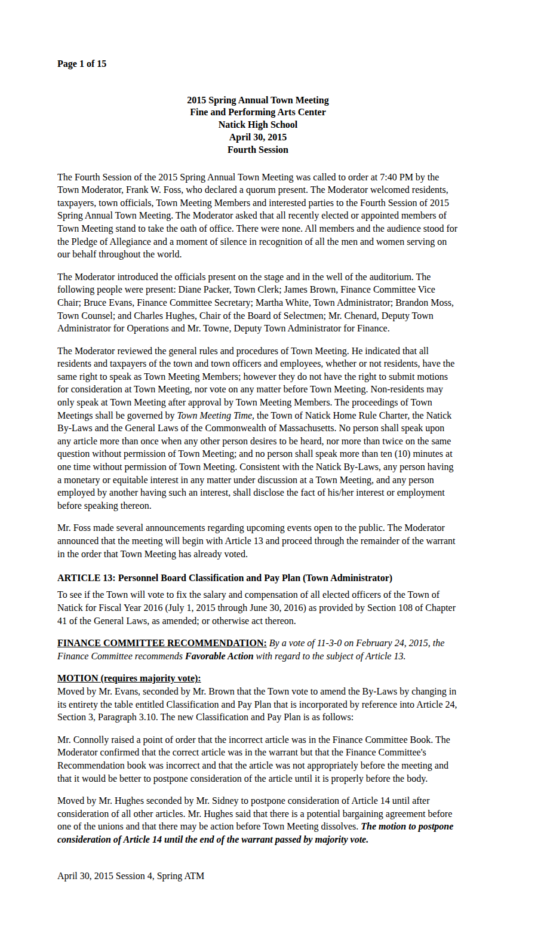Page 1 of 15
2015 Spring Annual Town Meeting
Fine and Performing Arts Center
Natick High School
April 30, 2015
Fourth Session
The Fourth Session of the 2015 Spring Annual Town Meeting was called to order at 7:40 PM by the Town Moderator, Frank W. Foss, who declared a quorum present. The Moderator welcomed residents, taxpayers, town officials, Town Meeting Members and interested parties to the Fourth Session of 2015 Spring Annual Town Meeting. The Moderator asked that all recently elected or appointed members of Town Meeting stand to take the oath of office. There were none. All members and the audience stood for the Pledge of Allegiance and a moment of silence in recognition of all the men and women serving on our behalf throughout the world.
The Moderator introduced the officials present on the stage and in the well of the auditorium. The following people were present: Diane Packer, Town Clerk; James Brown, Finance Committee Vice Chair; Bruce Evans, Finance Committee Secretary; Martha White, Town Administrator; Brandon Moss, Town Counsel; and Charles Hughes, Chair of the Board of Selectmen; Mr. Chenard, Deputy Town Administrator for Operations and Mr. Towne, Deputy Town Administrator for Finance.
The Moderator reviewed the general rules and procedures of Town Meeting. He indicated that all residents and taxpayers of the town and town officers and employees, whether or not residents, have the same right to speak as Town Meeting Members; however they do not have the right to submit motions for consideration at Town Meeting, nor vote on any matter before Town Meeting. Non-residents may only speak at Town Meeting after approval by Town Meeting Members. The proceedings of Town Meetings shall be governed by Town Meeting Time, the Town of Natick Home Rule Charter, the Natick By-Laws and the General Laws of the Commonwealth of Massachusetts. No person shall speak upon any article more than once when any other person desires to be heard, nor more than twice on the same question without permission of Town Meeting; and no person shall speak more than ten (10) minutes at one time without permission of Town Meeting. Consistent with the Natick By-Laws, any person having a monetary or equitable interest in any matter under discussion at a Town Meeting, and any person employed by another having such an interest, shall disclose the fact of his/her interest or employment before speaking thereon.
Mr. Foss made several announcements regarding upcoming events open to the public. The Moderator announced that the meeting will begin with Article 13 and proceed through the remainder of the warrant in the order that Town Meeting has already voted.
ARTICLE 13: Personnel Board Classification and Pay Plan (Town Administrator)
To see if the Town will vote to fix the salary and compensation of all elected officers of the Town of Natick for Fiscal Year 2016 (July 1, 2015 through June 30, 2016) as provided by Section 108 of Chapter 41 of the General Laws, as amended; or otherwise act thereon.
FINANCE COMMITTEE RECOMMENDATION: By a vote of 11-3-0 on February 24, 2015, the Finance Committee recommends Favorable Action with regard to the subject of Article 13.
MOTION (requires majority vote):
Moved by Mr. Evans, seconded by Mr. Brown that the Town vote to amend the By-Laws by changing in its entirety the table entitled Classification and Pay Plan that is incorporated by reference into Article 24, Section 3, Paragraph 3.10. The new Classification and Pay Plan is as follows:
Mr. Connolly raised a point of order that the incorrect article was in the Finance Committee Book. The Moderator confirmed that the correct article was in the warrant but that the Finance Committee's Recommendation book was incorrect and that the article was not appropriately before the meeting and that it would be better to postpone consideration of the article until it is properly before the body.
Moved by Mr. Hughes seconded by Mr. Sidney to postpone consideration of Article 14 until after consideration of all other articles. Mr. Hughes said that there is a potential bargaining agreement before one of the unions and that there may be action before Town Meeting dissolves. The motion to postpone consideration of Article 14 until the end of the warrant passed by majority vote.
April 30, 2015 Session 4, Spring ATM